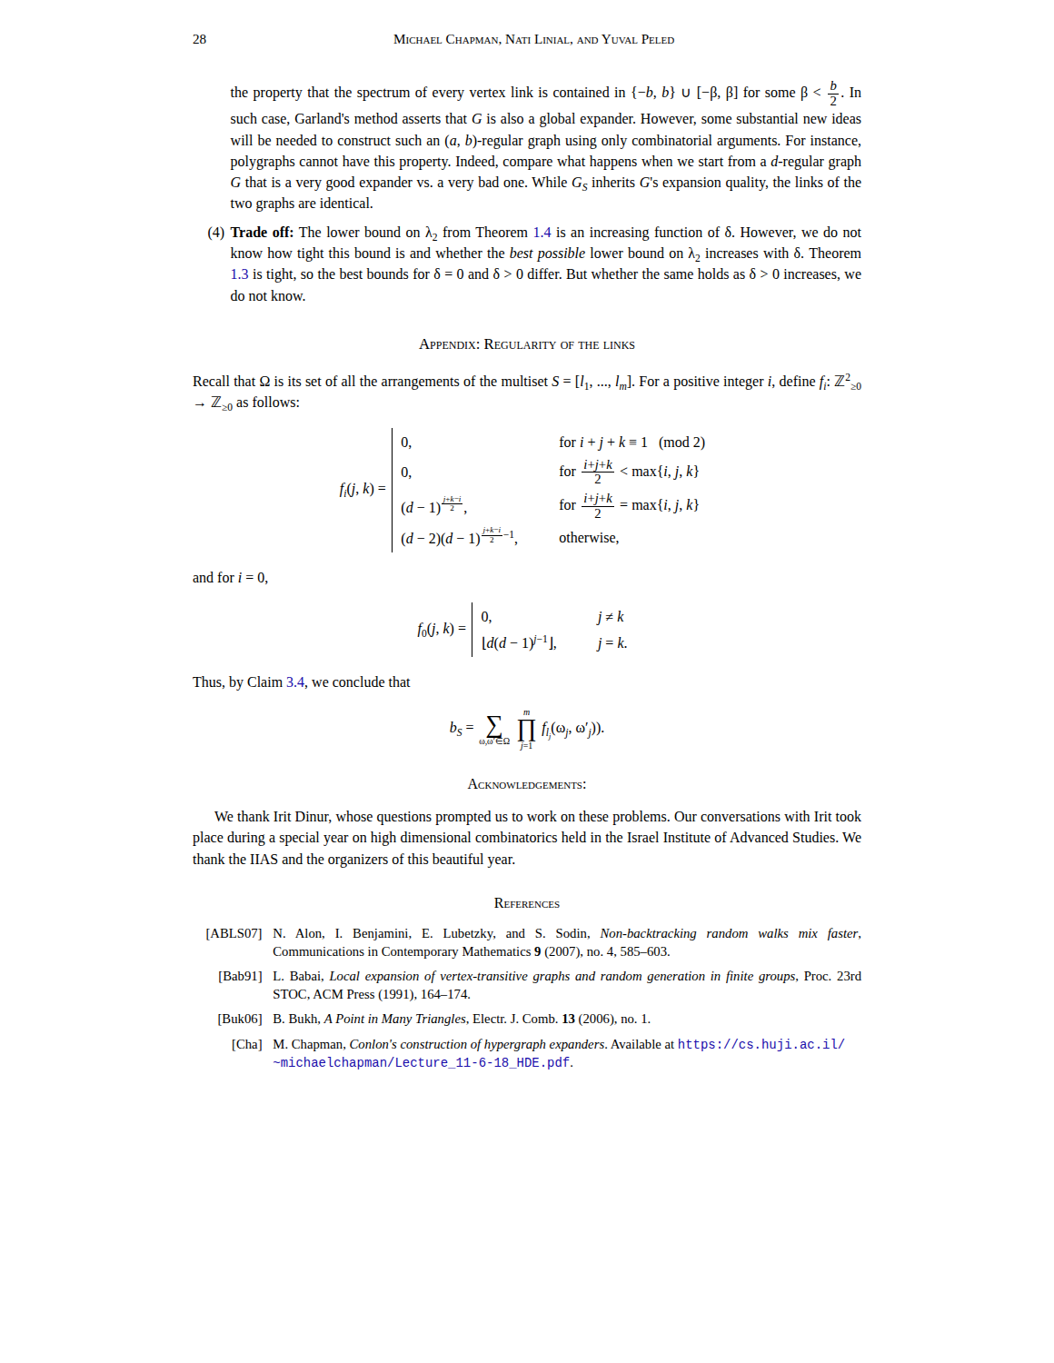28 Michael Chapman, Nati Linial, and Yuval Peled
the property that the spectrum of every vertex link is contained in {−b, b} ∪ [−β, β] for some β < b 2. In such case, Garland's method asserts that G is also a global expander. However, some substantial new ideas will be needed to construct such an (a, b)-regular graph using only combinatorial arguments. For instance, polygraphs cannot have this property. Indeed, compare what happens when we start from a d-regular graph G that is a very good expander vs. a very bad one. While GS inherits G's expansion quality, the links of the two graphs are identical.
(4) Trade off: The lower bound on λ2 from Theorem 1.4 is an increasing function of δ. However, we do not know how tight this bound is and whether the best possible lower bound on λ2 increases with δ. Theorem 1.3 is tight, so the best bounds for δ = 0 and δ > 0 differ. But whether the same holds as δ > 0 increases, we do not know.
Appendix: Regularity of the links
Recall that Ω is its set of all the arrangements of the multiset S = [l1, ..., lm]. For a positive integer i, define fi: ℤ2≥0 → ℤ≥0 as follows:
fi(j, k) =
| 0, | for i + j + k ≡ 1 (mod 2) |
| 0, | for i + j + k 2 < max{ i , j , k } |
| ( d − 1) j + k − i 2 , | for i + j + k 2 = max{ i , j , k } |
| ( d − 2)( d − 1) j + k − i 2 −1 , | otherwise, |
and for i = 0,
f0(j, k) =
| 0, | j ≠ k |
| ⌊ d ( d − 1) j −1 ⌋, | j = k . |
Thus, by Claim 3.4, we conclude that
bS = ∑ω,ω′∈Ω m∏j=1 flj(ωj, ω′j)).
Acknowledgements:
We thank Irit Dinur, whose questions prompted us to work on these problems. Our conversations with Irit took place during a special year on high dimensional combinatorics held in the Israel Institute of Advanced Studies. We thank the IIAS and the organizers of this beautiful year.
References
[ABLS07] N. Alon, I. Benjamini, E. Lubetzky, and S. Sodin, Non-backtracking random walks mix faster, Communications in Contemporary Mathematics 9 (2007), no. 4, 585–603.
[Bab91] L. Babai, Local expansion of vertex-transitive graphs and random generation in finite groups, Proc. 23rd STOC, ACM Press (1991), 164–174.
[Buk06] B. Bukh, A Point in Many Triangles, Electr. J. Comb. 13 (2006), no. 1.
[Cha] M. Chapman, Conlon's construction of hypergraph expanders. Available at https://cs.huji.ac.il/
~michaelchapman/Lecture_11-6-18_HDE.pdf.